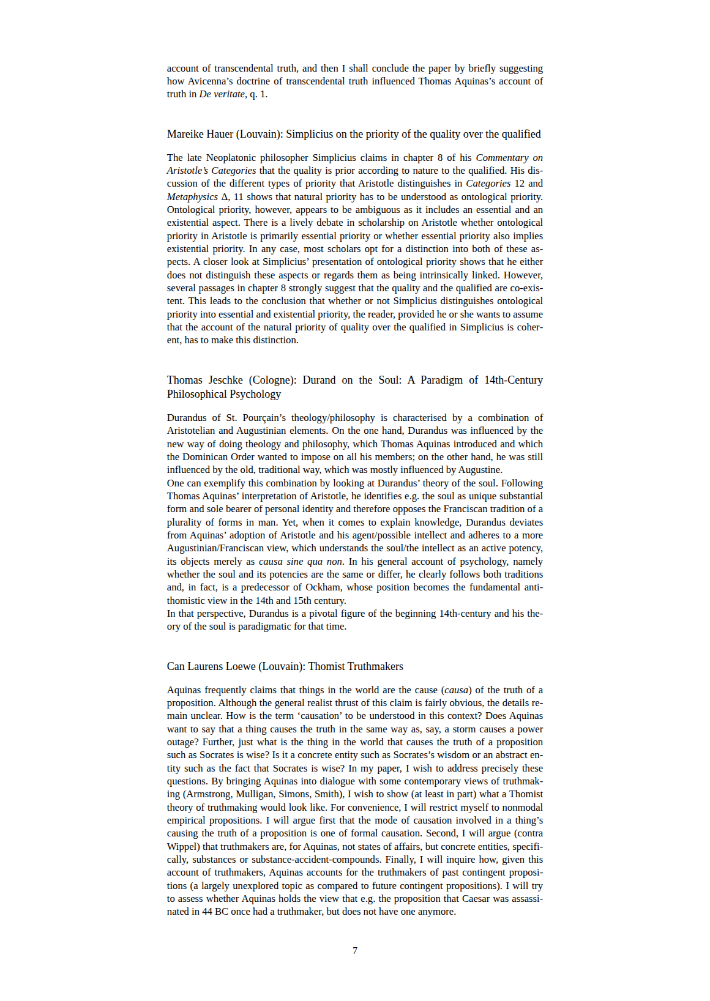account of transcendental truth, and then I shall conclude the paper by briefly suggesting how Avicenna’s doctrine of transcendental truth influenced Thomas Aquinas’s account of truth in De veritate, q. 1.
Mareike Hauer (Louvain): Simplicius on the priority of the quality over the qualified
The late Neoplatonic philosopher Simplicius claims in chapter 8 of his Commentary on Aristotle’s Categories that the quality is prior according to nature to the qualified. His discussion of the different types of priority that Aristotle distinguishes in Categories 12 and Metaphysics Δ, 11 shows that natural priority has to be understood as ontological priority. Ontological priority, however, appears to be ambiguous as it includes an essential and an existential aspect. There is a lively debate in scholarship on Aristotle whether ontological priority in Aristotle is primarily essential priority or whether essential priority also implies existential priority. In any case, most scholars opt for a distinction into both of these aspects. A closer look at Simplicius’ presentation of ontological priority shows that he either does not distinguish these aspects or regards them as being intrinsically linked. However, several passages in chapter 8 strongly suggest that the quality and the qualified are co-existent. This leads to the conclusion that whether or not Simplicius distinguishes ontological priority into essential and existential priority, the reader, provided he or she wants to assume that the account of the natural priority of quality over the qualified in Simplicius is coherent, has to make this distinction.
Thomas Jeschke (Cologne): Durand on the Soul: A Paradigm of 14th-Century Philosophical Psychology
Durandus of St. Pourçain’s theology/philosophy is characterised by a combination of Aristotelian and Augustinian elements. On the one hand, Durandus was influenced by the new way of doing theology and philosophy, which Thomas Aquinas introduced and which the Dominican Order wanted to impose on all his members; on the other hand, he was still influenced by the old, traditional way, which was mostly influenced by Augustine.
One can exemplify this combination by looking at Durandus’ theory of the soul. Following Thomas Aquinas’ interpretation of Aristotle, he identifies e.g. the soul as unique substantial form and sole bearer of personal identity and therefore opposes the Franciscan tradition of a plurality of forms in man. Yet, when it comes to explain knowledge, Durandus deviates from Aquinas’ adoption of Aristotle and his agent/possible intellect and adheres to a more Augustinian/Franciscan view, which understands the soul/the intellect as an active potency, its objects merely as causa sine qua non. In his general account of psychology, namely whether the soul and its potencies are the same or differ, he clearly follows both traditions and, in fact, is a predecessor of Ockham, whose position becomes the fundamental anti-thomistic view in the 14th and 15th century.
In that perspective, Durandus is a pivotal figure of the beginning 14th-century and his theory of the soul is paradigmatic for that time.
Can Laurens Loewe (Louvain): Thomist Truthmakers
Aquinas frequently claims that things in the world are the cause (causa) of the truth of a proposition. Although the general realist thrust of this claim is fairly obvious, the details remain unclear. How is the term ‘causation’ to be understood in this context? Does Aquinas want to say that a thing causes the truth in the same way as, say, a storm causes a power outage? Further, just what is the thing in the world that causes the truth of a proposition such as Socrates is wise? Is it a concrete entity such as Socrates’s wisdom or an abstract entity such as the fact that Socrates is wise? In my paper, I wish to address precisely these questions. By bringing Aquinas into dialogue with some contemporary views of truthmaking (Armstrong, Mulligan, Simons, Smith), I wish to show (at least in part) what a Thomist theory of truthmaking would look like. For convenience, I will restrict myself to nonmodal empirical propositions. I will argue first that the mode of causation involved in a thing’s causing the truth of a proposition is one of formal causation. Second, I will argue (contra Wippel) that truthmakers are, for Aquinas, not states of affairs, but concrete entities, specifically, substances or substance-accident-compounds. Finally, I will inquire how, given this account of truthmakers, Aquinas accounts for the truthmakers of past contingent propositions (a largely unexplored topic as compared to future contingent propositions). I will try to assess whether Aquinas holds the view that e.g. the proposition that Caesar was assassinated in 44 BC once had a truthmaker, but does not have one anymore.
7